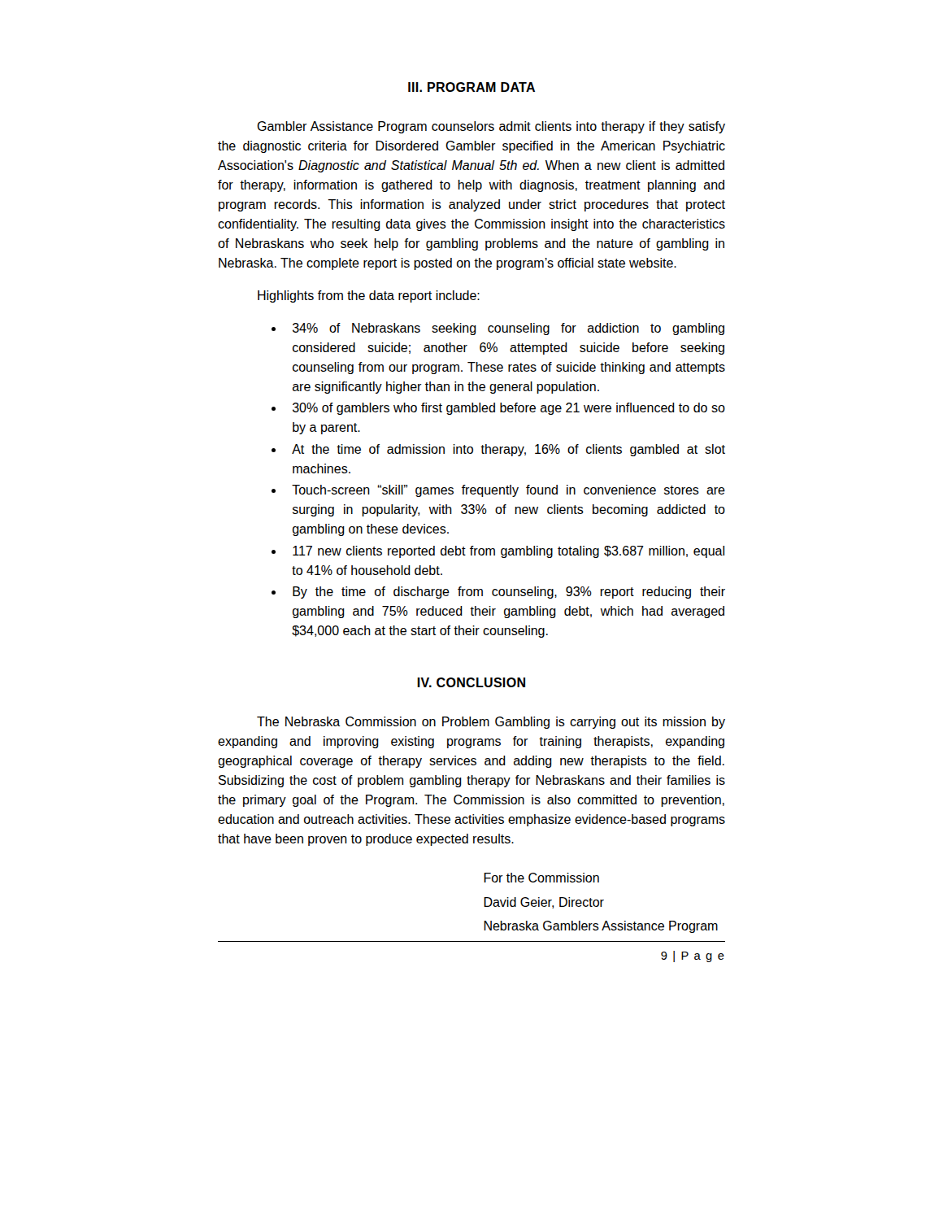III. PROGRAM DATA
Gambler Assistance Program counselors admit clients into therapy if they satisfy the diagnostic criteria for Disordered Gambler specified in the American Psychiatric Association's Diagnostic and Statistical Manual 5th ed. When a new client is admitted for therapy, information is gathered to help with diagnosis, treatment planning and program records. This information is analyzed under strict procedures that protect confidentiality. The resulting data gives the Commission insight into the characteristics of Nebraskans who seek help for gambling problems and the nature of gambling in Nebraska. The complete report is posted on the program’s official state website.
Highlights from the data report include:
34% of Nebraskans seeking counseling for addiction to gambling considered suicide; another 6% attempted suicide before seeking counseling from our program. These rates of suicide thinking and attempts are significantly higher than in the general population.
30% of gamblers who first gambled before age 21 were influenced to do so by a parent.
At the time of admission into therapy, 16% of clients gambled at slot machines.
Touch-screen “skill” games frequently found in convenience stores are surging in popularity, with 33% of new clients becoming addicted to gambling on these devices.
117 new clients reported debt from gambling totaling $3.687 million, equal to 41% of household debt.
By the time of discharge from counseling, 93% report reducing their gambling and 75% reduced their gambling debt, which had averaged $34,000 each at the start of their counseling.
IV. CONCLUSION
The Nebraska Commission on Problem Gambling is carrying out its mission by expanding and improving existing programs for training therapists, expanding geographical coverage of therapy services and adding new therapists to the field. Subsidizing the cost of problem gambling therapy for Nebraskans and their families is the primary goal of the Program. The Commission is also committed to prevention, education and outreach activities. These activities emphasize evidence-based programs that have been proven to produce expected results.
For the Commission
David Geier, Director
Nebraska Gamblers Assistance Program
9 | P a g e